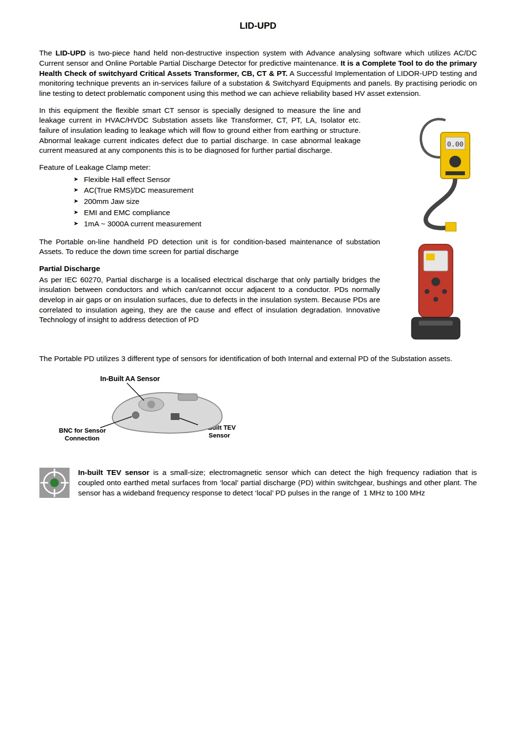LID-UPD
The LID-UPD is two-piece hand held non-destructive inspection system with Advance analysing software which utilizes AC/DC Current sensor and Online Portable Partial Discharge Detector for predictive maintenance. It is a Complete Tool to do the primary Health Check of switchyard Critical Assets Transformer, CB, CT & PT. A Successful Implementation of LIDOR-UPD testing and monitoring technique prevents an in-services failure of a substation & Switchyard Equipments and panels. By practising periodic on line testing to detect problematic component using this method we can achieve reliability based HV asset extension.
In this equipment the flexible smart CT sensor is specially designed to measure the line and leakage current in HVAC/HVDC Substation assets like Transformer, CT, PT, LA, Isolator etc. failure of insulation leading to leakage which will flow to ground either from earthing or structure. Abnormal leakage current indicates defect due to partial discharge. In case abnormal leakage current measured at any components this is to be diagnosed for further partial discharge.
Feature of Leakage Clamp meter:
Flexible Hall effect Sensor
AC(True RMS)/DC measurement
200mm Jaw size
EMI and EMC compliance
1mA ~ 3000A current measurement
The Portable on-line handheld PD detection unit is for condition-based maintenance of substation Assets. To reduce the down time screen for partial discharge
Partial Discharge
As per IEC 60270, Partial discharge is a localised electrical discharge that only partially bridges the insulation between conductors and which can/cannot occur adjacent to a conductor. PDs normally develop in air gaps or on insulation surfaces, due to defects in the insulation system. Because PDs are correlated to insulation ageing, they are the cause and effect of insulation degradation. Innovative Technology of insight to address detection of PD
The Portable PD utilizes 3 different type of sensors for identification of both Internal and external PD of the Substation assets.
In-built TEV sensor is a small-size; electromagnetic sensor which can detect the high frequency radiation that is coupled onto earthed metal surfaces from ‘local’ partial discharge (PD) within switchgear, bushings and other plant. The sensor has a wideband frequency response to detect ‘local’ PD pulses in the range of 1 MHz to 100 MHz